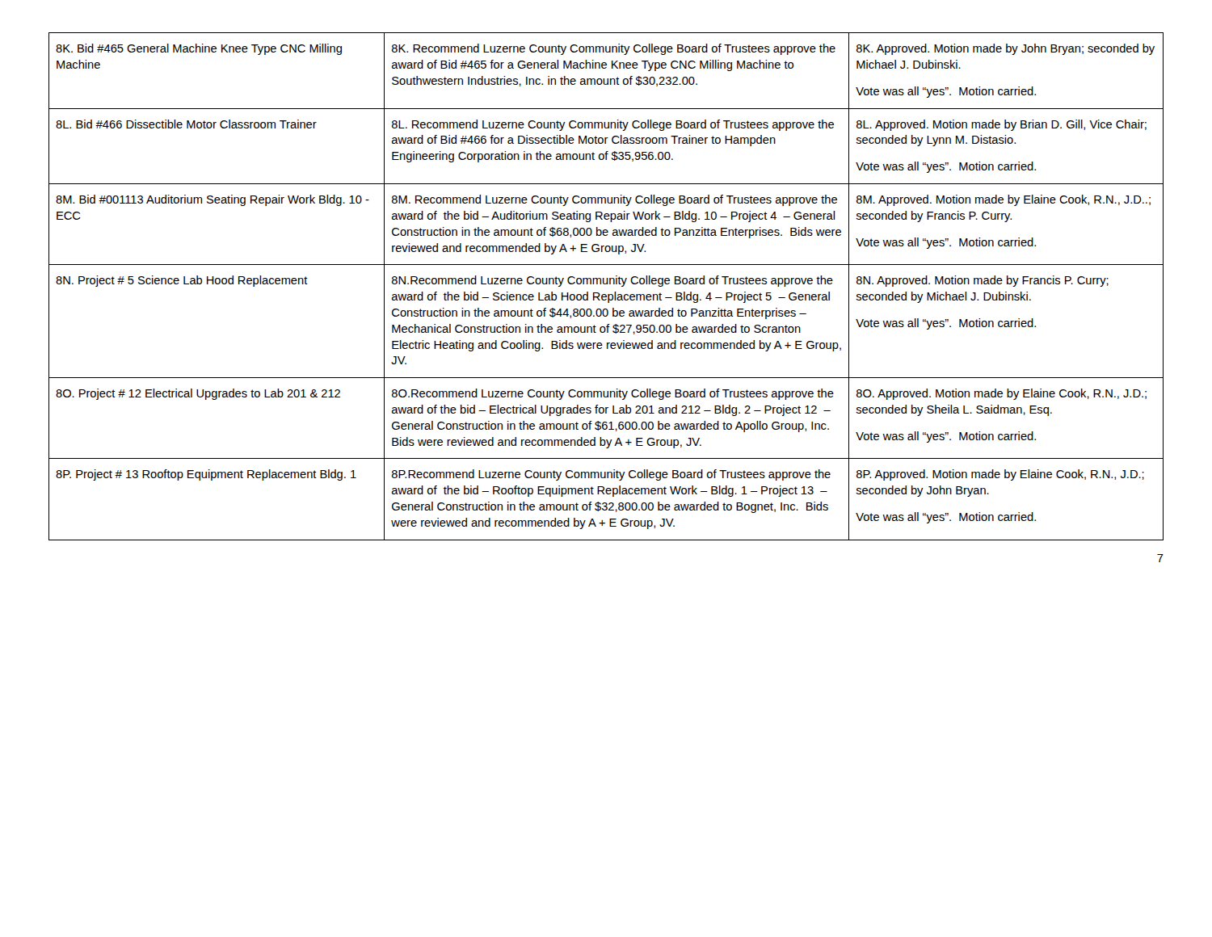| 8K. Bid #465 General Machine Knee Type CNC Milling Machine | 8K. Recommend Luzerne County Community College Board of Trustees approve the award of Bid #465 for a General Machine Knee Type CNC Milling Machine to Southwestern Industries, Inc. in the amount of $30,232.00. | 8K. Approved. Motion made by John Bryan; seconded by Michael J. Dubinski. Vote was all “yes”. Motion carried. |
| 8L. Bid #466 Dissectible Motor Classroom Trainer | 8L. Recommend Luzerne County Community College Board of Trustees approve the award of Bid #466 for a Dissectible Motor Classroom Trainer to Hampden Engineering Corporation in the amount of $35,956.00. | 8L. Approved. Motion made by Brian D. Gill, Vice Chair; seconded by Lynn M. Distasio. Vote was all “yes”. Motion carried. |
| 8M. Bid #001113 Auditorium Seating Repair Work Bldg. 10 - ECC | 8M. Recommend Luzerne County Community College Board of Trustees approve the award of the bid – Auditorium Seating Repair Work – Bldg. 10 – Project 4 – General Construction in the amount of $68,000 be awarded to Panzitta Enterprises. Bids were reviewed and recommended by A + E Group, JV. | 8M. Approved. Motion made by Elaine Cook, R.N., J.D..; seconded by Francis P. Curry. Vote was all “yes”. Motion carried. |
| 8N. Project # 5 Science Lab Hood Replacement | 8N.Recommend Luzerne County Community College Board of Trustees approve the award of the bid – Science Lab Hood Replacement – Bldg. 4 – Project 5 – General Construction in the amount of $44,800.00 be awarded to Panzitta Enterprises – Mechanical Construction in the amount of $27,950.00 be awarded to Scranton Electric Heating and Cooling. Bids were reviewed and recommended by A + E Group, JV. | 8N. Approved. Motion made by Francis P. Curry; seconded by Michael J. Dubinski. Vote was all “yes”. Motion carried. |
| 8O. Project # 12 Electrical Upgrades to Lab 201 & 212 | 8O.Recommend Luzerne County Community College Board of Trustees approve the award of the bid – Electrical Upgrades for Lab 201 and 212 – Bldg. 2 – Project 12 – General Construction in the amount of $61,600.00 be awarded to Apollo Group, Inc. Bids were reviewed and recommended by A + E Group, JV. | 8O. Approved. Motion made by Elaine Cook, R.N., J.D.; seconded by Sheila L. Saidman, Esq. Vote was all “yes”. Motion carried. |
| 8P. Project # 13 Rooftop Equipment Replacement Bldg. 1 | 8P.Recommend Luzerne County Community College Board of Trustees approve the award of the bid – Rooftop Equipment Replacement Work – Bldg. 1 – Project 13 – General Construction in the amount of $32,800.00 be awarded to Bognet, Inc. Bids were reviewed and recommended by A + E Group, JV. | 8P. Approved. Motion made by Elaine Cook, R.N., J.D.; seconded by John Bryan. Vote was all “yes”. Motion carried. |
7